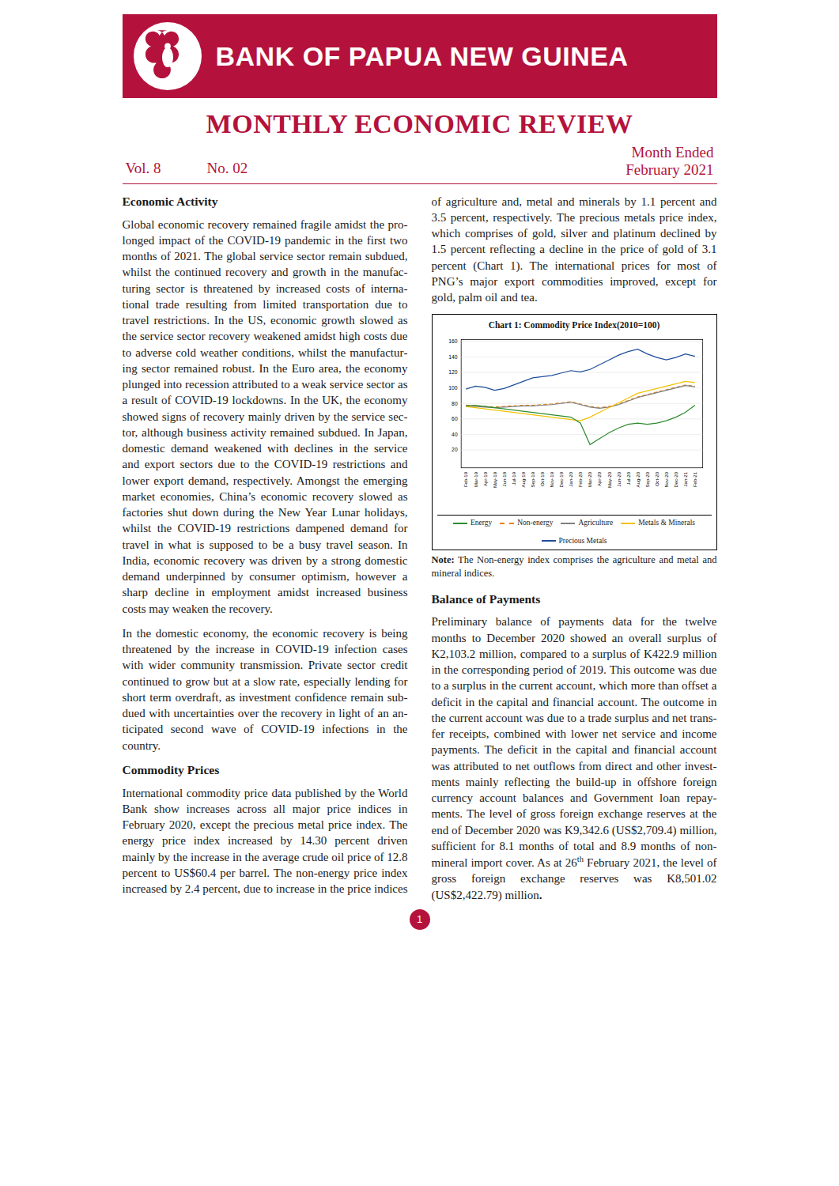BANK OF PAPUA NEW GUINEA
MONTHLY ECONOMIC REVIEW
Vol. 8 No. 02
Month Ended
February 2021
Economic Activity
Global economic recovery remained fragile amidst the prolonged impact of the COVID-19 pandemic in the first two months of 2021. The global service sector remain subdued, whilst the continued recovery and growth in the manufacturing sector is threatened by increased costs of international trade resulting from limited transportation due to travel restrictions. In the US, economic growth slowed as the service sector recovery weakened amidst high costs due to adverse cold weather conditions, whilst the manufacturing sector remained robust. In the Euro area, the economy plunged into recession attributed to a weak service sector as a result of COVID-19 lockdowns. In the UK, the economy showed signs of recovery mainly driven by the service sector, although business activity remained subdued. In Japan, domestic demand weakened with declines in the service and export sectors due to the COVID-19 restrictions and lower export demand, respectively. Amongst the emerging market economies, China’s economic recovery slowed as factories shut down during the New Year Lunar holidays, whilst the COVID-19 restrictions dampened demand for travel in what is supposed to be a busy travel season. In India, economic recovery was driven by a strong domestic demand underpinned by consumer optimism, however a sharp decline in employment amidst increased business costs may weaken the recovery.
In the domestic economy, the economic recovery is being threatened by the increase in COVID-19 infection cases with wider community transmission. Private sector credit continued to grow but at a slow rate, especially lending for short term overdraft, as investment confidence remain subdued with uncertainties over the recovery in light of an anticipated second wave of COVID-19 infections in the country.
Commodity Prices
International commodity price data published by the World Bank show increases across all major price indices in February 2020, except the precious metal price index. The energy price index increased by 14.30 percent driven mainly by the increase in the average crude oil price of 12.8 percent to US$60.4 per barrel. The non-energy price index increased by 2.4 percent, due to increase in the price indices of agriculture and, metal and minerals by 1.1 percent and 3.5 percent, respectively. The precious metals price index, which comprises of gold, silver and platinum declined by 1.5 percent reflecting a decline in the price of gold of 3.1 percent (Chart 1). The international prices for most of PNG’s major export commodities improved, except for gold, palm oil and tea.
Chart 1: Commodity Price Index(2010=100)
160 140 120 100 80 60 40 20 Feb-19 Mar-19 Apr-19 May-19 Jun-19 Jul-19 Aug-19 Sep-19 Oct-19 Nov-19 Dec-19 Jan-20 Feb-20 Mar-20 Apr-20 May-20 Jun-20 Jul-20 Aug-20 Sep-20 Oct-20 Nov-20 Dec-20 Jan-21 Feb-21
Energy Non-energy Agriculture Metals & Minerals Precious Metals
Note: The Non-energy index comprises the agriculture and metal and mineral indices.
Balance of Payments
Preliminary balance of payments data for the twelve months to December 2020 showed an overall surplus of K2,103.2 million, compared to a surplus of K422.9 million in the corresponding period of 2019. This outcome was due to a surplus in the current account, which more than offset a deficit in the capital and financial account. The outcome in the current account was due to a trade surplus and net transfer receipts, combined with lower net service and income payments. The deficit in the capital and financial account was attributed to net outflows from direct and other investments mainly reflecting the build-up in offshore foreign currency account balances and Government loan repayments. The level of gross foreign exchange reserves at the end of December 2020 was K9,342.6 (US$2,709.4) million, sufficient for 8.1 months of total and 8.9 months of non-mineral import cover. As at 26th February 2021, the level of gross foreign exchange reserves was K8,501.02 (US$2,422.79) million.
1